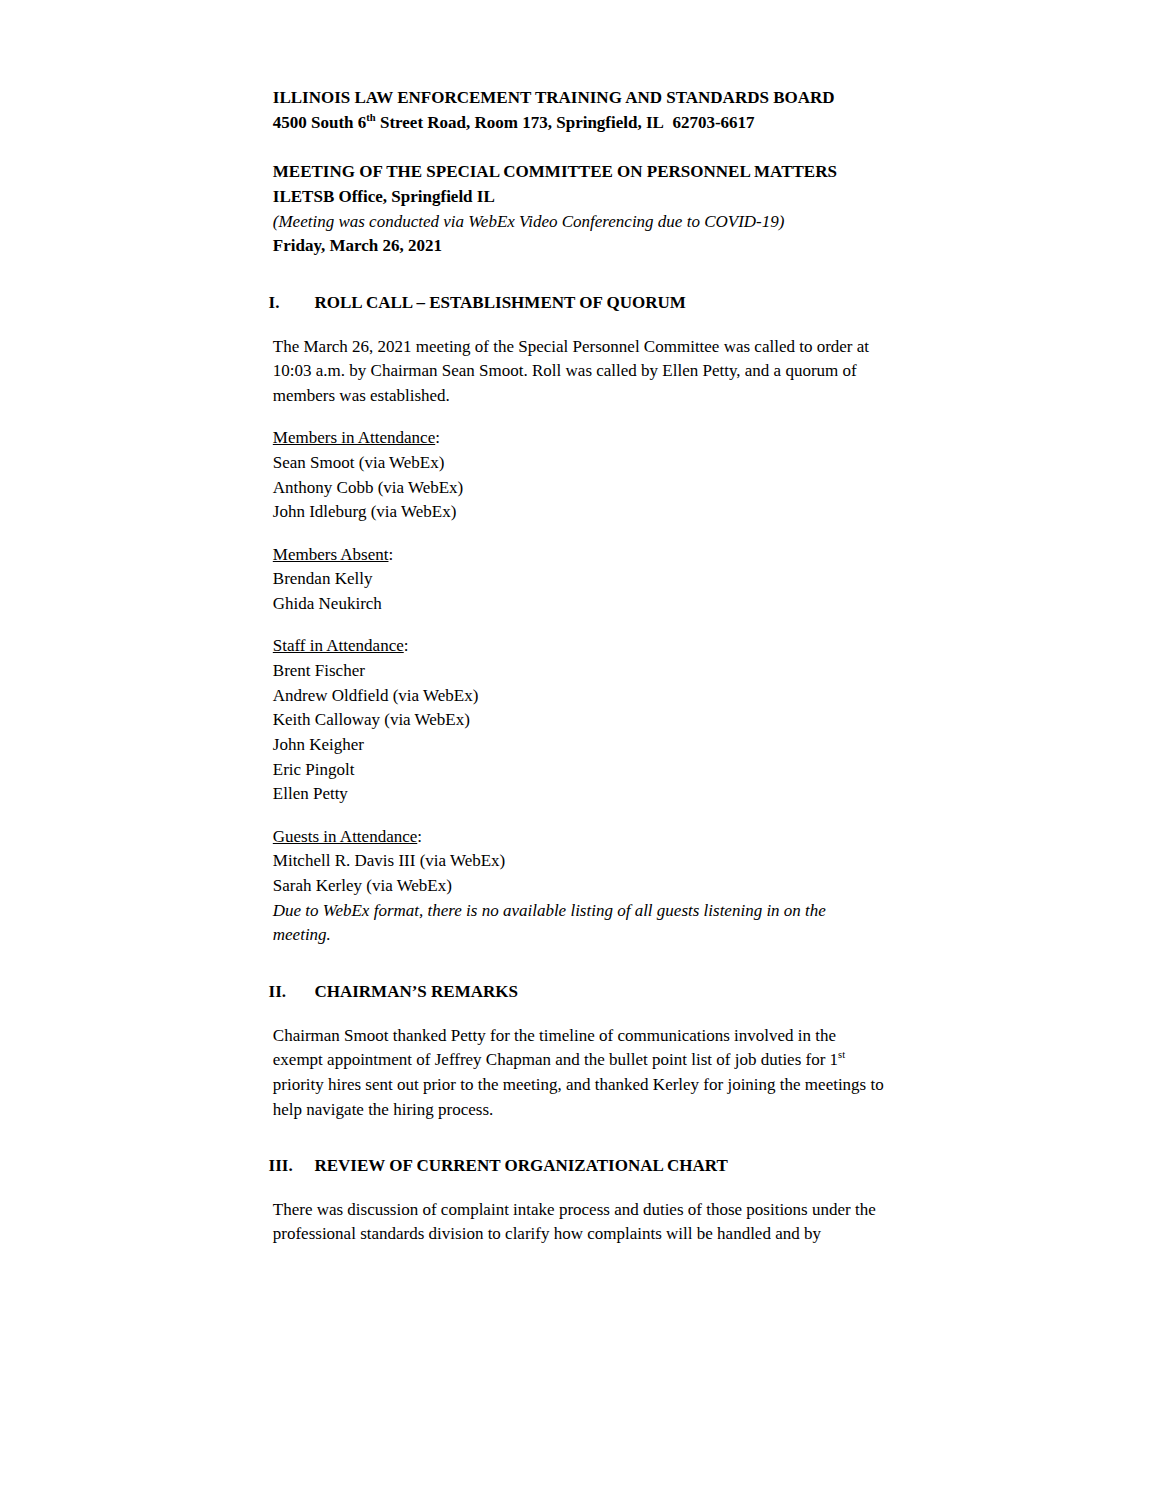ILLINOIS LAW ENFORCEMENT TRAINING AND STANDARDS BOARD
4500 South 6th Street Road, Room 173, Springfield, IL 62703-6617
MEETING OF THE SPECIAL COMMITTEE ON PERSONNEL MATTERS
ILETSB Office, Springfield IL
(Meeting was conducted via WebEx Video Conferencing due to COVID-19)
Friday, March 26, 2021
I. Roll Call – Establishment of Quorum
The March 26, 2021 meeting of the Special Personnel Committee was called to order at 10:03 a.m. by Chairman Sean Smoot. Roll was called by Ellen Petty, and a quorum of members was established.
Members in Attendance:
Sean Smoot (via WebEx)
Anthony Cobb (via WebEx)
John Idleburg (via WebEx)
Members Absent:
Brendan Kelly
Ghida Neukirch
Staff in Attendance:
Brent Fischer
Andrew Oldfield (via WebEx)
Keith Calloway (via WebEx)
John Keigher
Eric Pingolt
Ellen Petty
Guests in Attendance:
Mitchell R. Davis III (via WebEx)
Sarah Kerley (via WebEx)
Due to WebEx format, there is no available listing of all guests listening in on the meeting.
II. Chairman’s Remarks
Chairman Smoot thanked Petty for the timeline of communications involved in the exempt appointment of Jeffrey Chapman and the bullet point list of job duties for 1st priority hires sent out prior to the meeting, and thanked Kerley for joining the meetings to help navigate the hiring process.
III. Review of Current Organizational Chart
There was discussion of complaint intake process and duties of those positions under the professional standards division to clarify how complaints will be handled and by